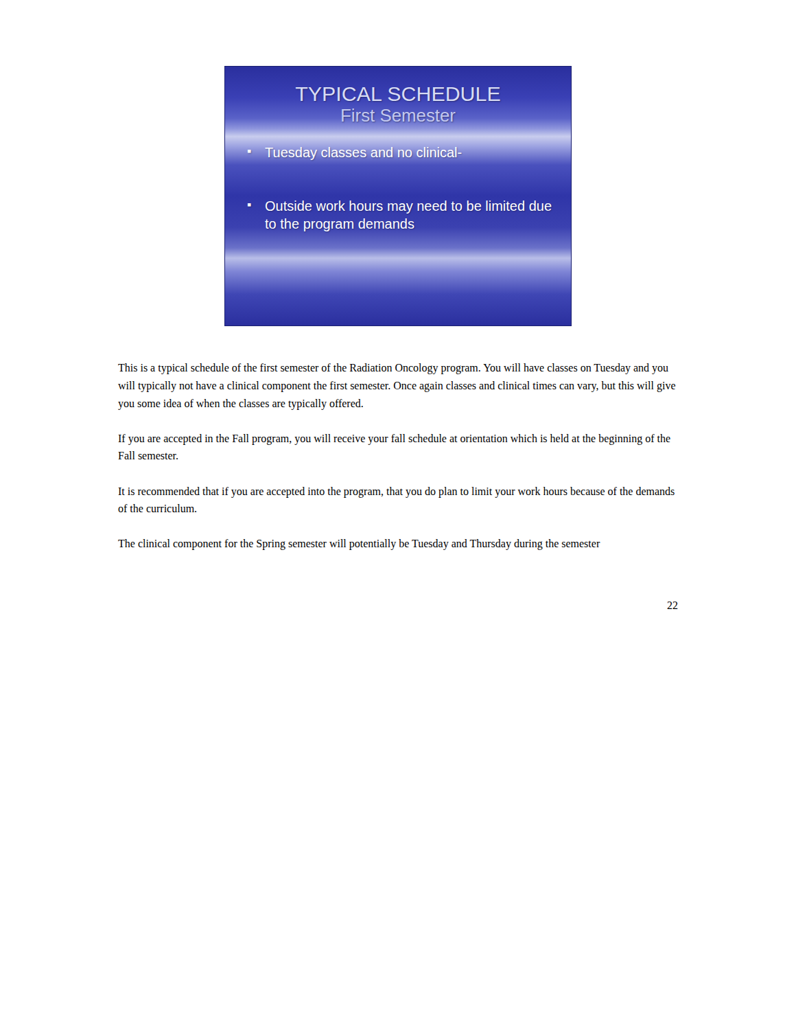TYPICAL SCHEDULEFirst Semester
Tuesday classes and no clinical-
Outside work hours may need to be limited due to the program demands
This is a typical schedule of the first semester of the Radiation Oncology program. You will have classes on Tuesday and you will typically not have a clinical component the first semester. Once again classes and clinical times can vary, but this will give you some idea of when the classes are typically offered.
If you are accepted in the Fall program, you will receive your fall schedule at orientation which is held at the beginning of the Fall semester.
It is recommended that if you are accepted into the program, that you do plan to limit your work hours because of the demands of the curriculum.
The clinical component for the Spring semester will potentially be Tuesday and Thursday during the semester
22